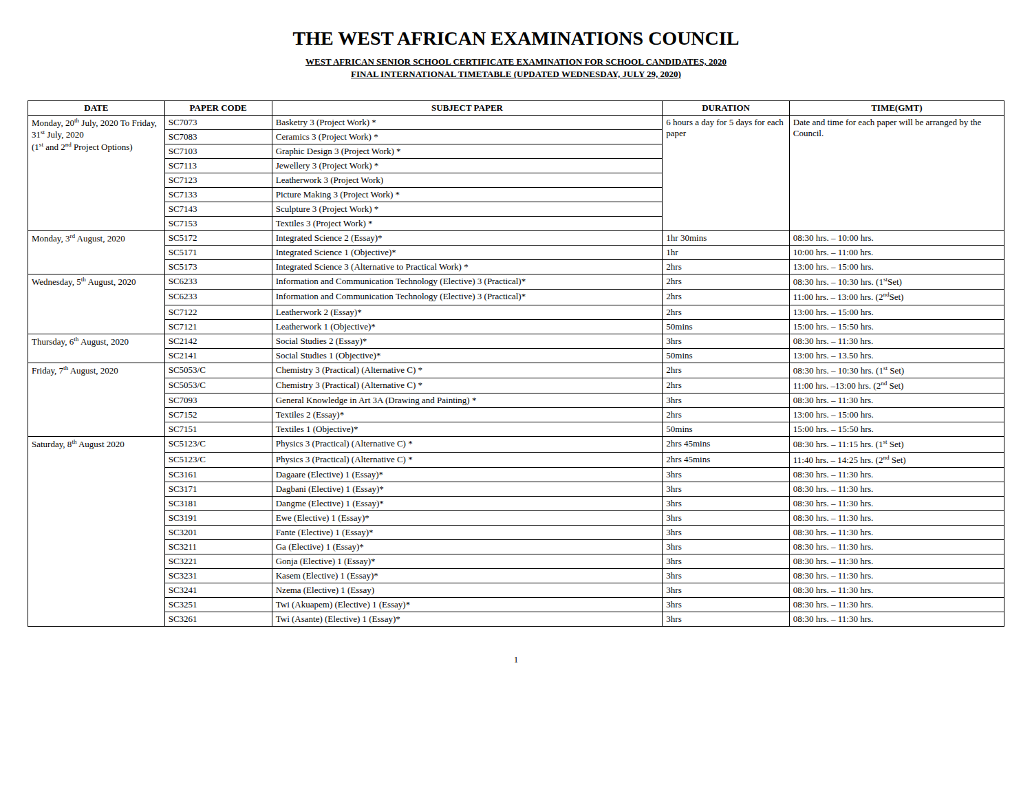THE WEST AFRICAN EXAMINATIONS COUNCIL
WEST AFRICAN SENIOR SCHOOL CERTIFICATE EXAMINATION FOR SCHOOL CANDIDATES, 2020
FINAL INTERNATIONAL TIMETABLE (UPDATED WEDNESDAY, JULY 29, 2020)
| DATE | PAPER CODE | SUBJECT PAPER | DURATION | TIME(GMT) |
| --- | --- | --- | --- | --- |
| Monday, 20 th July, 2020 To Friday, 31 st July, 2020 (1 st and 2 nd Project Options) | SC7073 | Basketry 3 (Project Work) * | 6 hours a day for 5 days for each paper | Date and time for each paper will be arranged by the Council. |
| SC7083 | Ceramics 3 (Project Work) * |
| SC7103 | Graphic Design 3 (Project Work) * |
| SC7113 | Jewellery 3 (Project Work) * |
| SC7123 | Leatherwork 3 (Project Work) |
| SC7133 | Picture Making 3 (Project Work) * |
| SC7143 | Sculpture 3 (Project Work) * |
| SC7153 | Textiles 3 (Project Work) * |
| Monday, 3 rd August, 2020 | SC5172 | Integrated Science 2 (Essay)* | 1hr 30mins | 08:30 hrs. – 10:00 hrs. |
| SC5171 | Integrated Science 1 (Objective)* | 1hr | 10:00 hrs. – 11:00 hrs. |
| SC5173 | Integrated Science 3 (Alternative to Practical Work) * | 2hrs | 13:00 hrs. – 15:00 hrs. |
| Wednesday, 5 th August, 2020 | SC6233 | Information and Communication Technology (Elective) 3 (Practical)* | 2hrs | 08:30 hrs. – 10:30 hrs. (1 st Set) |
| SC6233 | Information and Communication Technology (Elective) 3 (Practical)* | 2hrs | 11:00 hrs. – 13:00 hrs. (2 nd Set) |
| SC7122 | Leatherwork 2 (Essay)* | 2hrs | 13:00 hrs. – 15:00 hrs. |
| SC7121 | Leatherwork 1 (Objective)* | 50mins | 15:00 hrs. – 15:50 hrs. |
| Thursday, 6 th August, 2020 | SC2142 | Social Studies 2 (Essay)* | 3hrs | 08:30 hrs. – 11:30 hrs. |
| SC2141 | Social Studies 1 (Objective)* | 50mins | 13:00 hrs. – 13.50 hrs. |
| Friday, 7 th August, 2020 | SC5053/C | Chemistry 3 (Practical) (Alternative C) * | 2hrs | 08:30 hrs. – 10:30 hrs. (1 st Set) |
| SC5053/C | Chemistry 3 (Practical) (Alternative C) * | 2hrs | 11:00 hrs. –13:00 hrs. (2 nd Set) |
| SC7093 | General Knowledge in Art 3A (Drawing and Painting) * | 3hrs | 08:30 hrs. – 11:30 hrs. |
| SC7152 | Textiles 2 (Essay)* | 2hrs | 13:00 hrs. – 15:00 hrs. |
| SC7151 | Textiles 1 (Objective)* | 50mins | 15:00 hrs. – 15:50 hrs. |
| Saturday, 8 th August 2020 | SC5123/C | Physics 3 (Practical) (Alternative C) * | 2hrs 45mins | 08:30 hrs. – 11:15 hrs. (1 st Set) |
| SC5123/C | Physics 3 (Practical) (Alternative C) * | 2hrs 45mins | 11:40 hrs. – 14:25 hrs. (2 nd Set) |
| SC3161 | Dagaare (Elective) 1 (Essay)* | 3hrs | 08:30 hrs. – 11:30 hrs. |
| SC3171 | Dagbani (Elective) 1 (Essay)* | 3hrs | 08:30 hrs. – 11:30 hrs. |
| SC3181 | Dangme (Elective) 1 (Essay)* | 3hrs | 08:30 hrs. – 11:30 hrs. |
| SC3191 | Ewe (Elective) 1 (Essay)* | 3hrs | 08:30 hrs. – 11:30 hrs. |
| SC3201 | Fante (Elective) 1 (Essay)* | 3hrs | 08:30 hrs. – 11:30 hrs. |
| SC3211 | Ga (Elective) 1 (Essay)* | 3hrs | 08:30 hrs. – 11:30 hrs. |
| SC3221 | Gonja (Elective) 1 (Essay)* | 3hrs | 08:30 hrs. – 11:30 hrs. |
| SC3231 | Kasem (Elective) 1 (Essay)* | 3hrs | 08:30 hrs. – 11:30 hrs. |
| SC3241 | Nzema (Elective) 1 (Essay) | 3hrs | 08:30 hrs. – 11:30 hrs. |
| SC3251 | Twi (Akuapem) (Elective) 1 (Essay)* | 3hrs | 08:30 hrs. – 11:30 hrs. |
| SC3261 | Twi (Asante) (Elective) 1 (Essay)* | 3hrs | 08:30 hrs. – 11:30 hrs. |
1